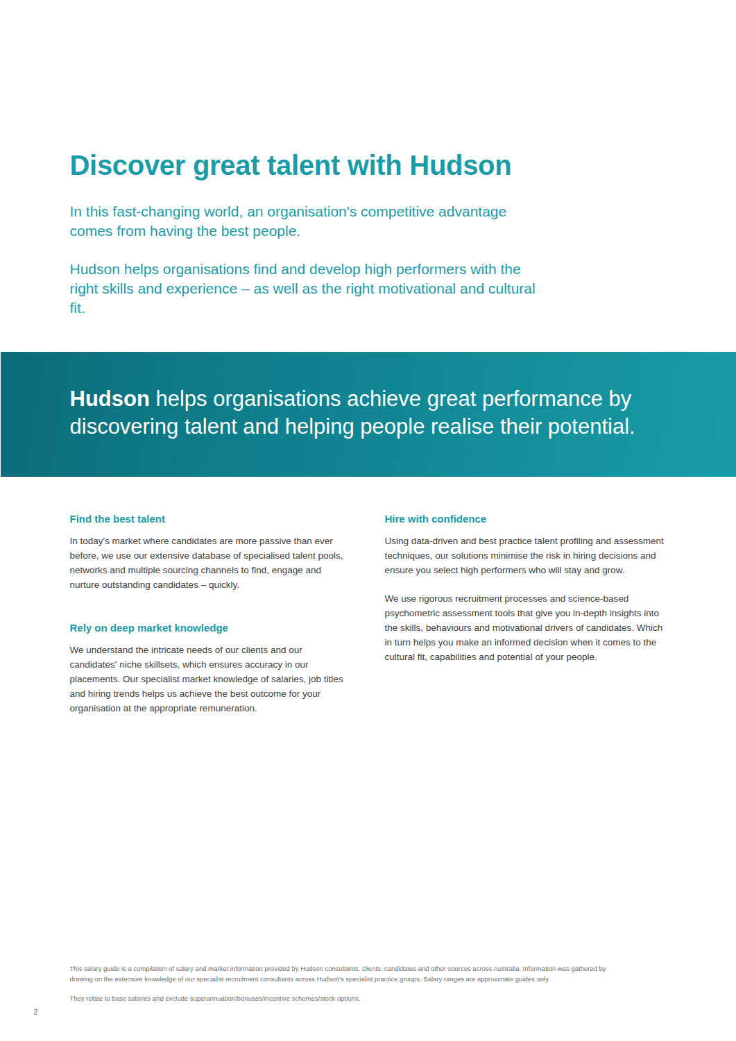Discover great talent with Hudson
In this fast-changing world, an organisation's competitive advantage comes from having the best people.
Hudson helps organisations find and develop high performers with the right skills and experience – as well as the right motivational and cultural fit.
Hudson helps organisations achieve great performance by discovering talent and helping people realise their potential.
Find the best talent
In today's market where candidates are more passive than ever before, we use our extensive database of specialised talent pools, networks and multiple sourcing channels to find, engage and nurture outstanding candidates – quickly.
Rely on deep market knowledge
We understand the intricate needs of our clients and our candidates' niche skillsets, which ensures accuracy in our placements. Our specialist market knowledge of salaries, job titles and hiring trends helps us achieve the best outcome for your organisation at the appropriate remuneration.
Hire with confidence
Using data-driven and best practice talent profiling and assessment techniques, our solutions minimise the risk in hiring decisions and ensure you select high performers who will stay and grow.
We use rigorous recruitment processes and science-based psychometric assessment tools that give you in-depth insights into the skills, behaviours and motivational drivers of candidates. Which in turn helps you make an informed decision when it comes to the cultural fit, capabilities and potential of your people.
This salary guide is a compilation of salary and market information provided by Hudson consultants, clients, candidates and other sources across Australia. Information was gathered by drawing on the extensive knowledge of our specialist recruitment consultants across Hudson's specialist practice groups. Salary ranges are approximate guides only.
They relate to base salaries and exclude superannuation/bonuses/incentive schemes/stock options.
2